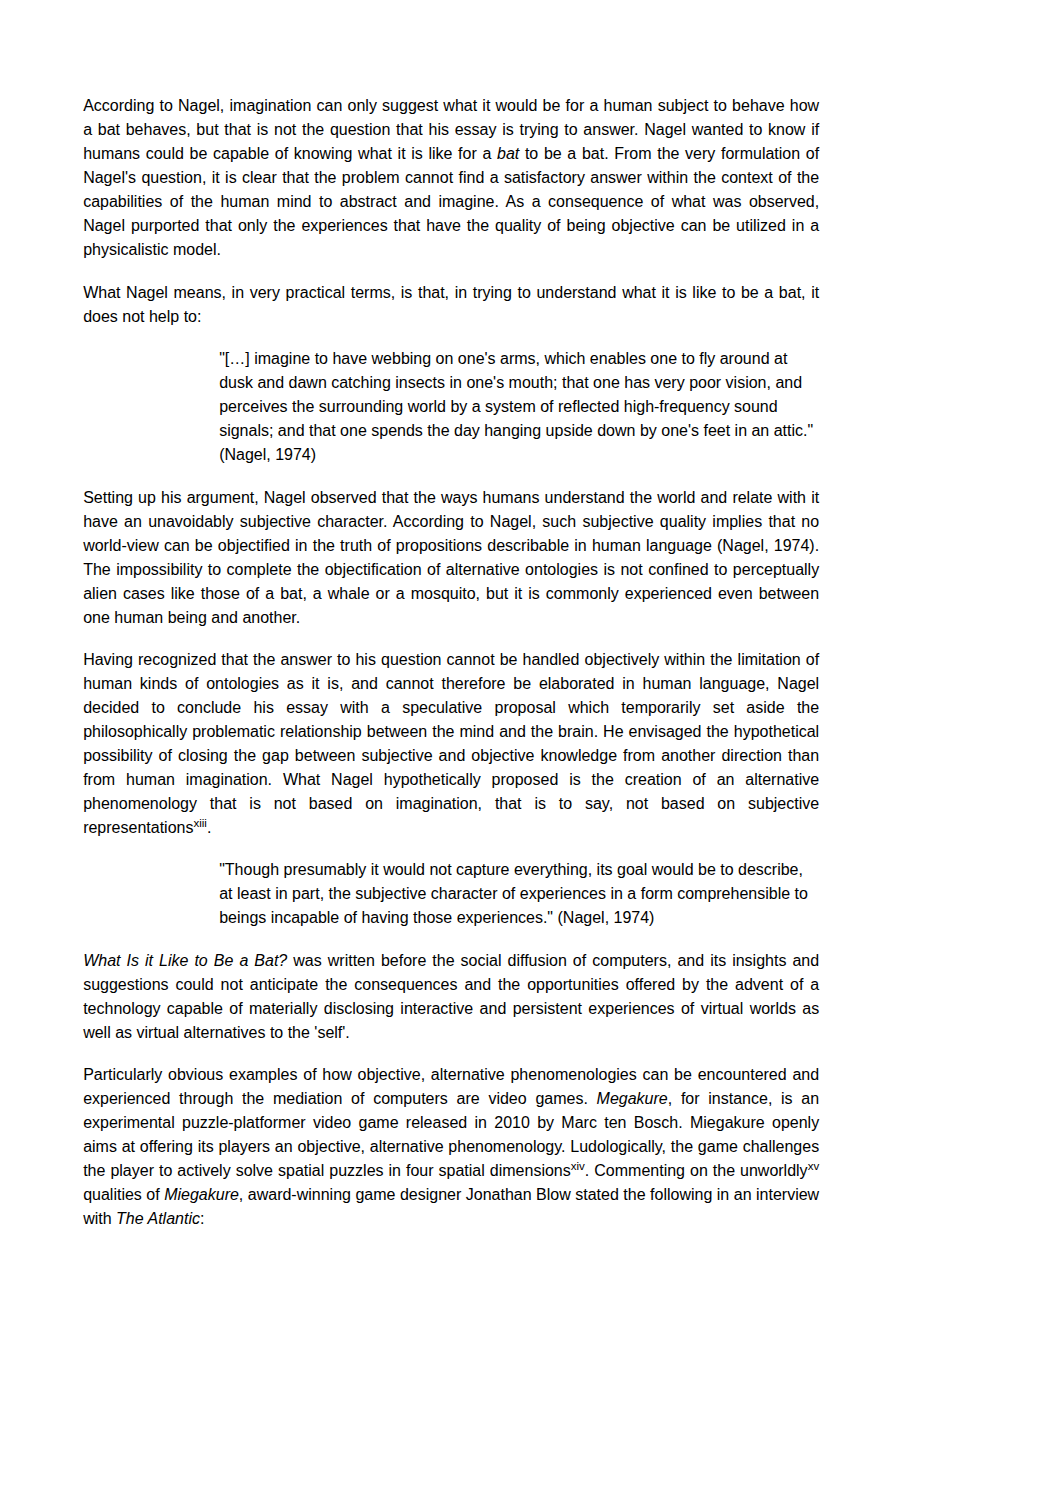According to Nagel, imagination can only suggest what it would be for a human subject to behave how a bat behaves, but that is not the question that his essay is trying to answer. Nagel wanted to know if humans could be capable of knowing what it is like for a bat to be a bat. From the very formulation of Nagel's question, it is clear that the problem cannot find a satisfactory answer within the context of the capabilities of the human mind to abstract and imagine. As a consequence of what was observed, Nagel purported that only the experiences that have the quality of being objective can be utilized in a physicalistic model.
What Nagel means, in very practical terms, is that, in trying to understand what it is like to be a bat, it does not help to:
"[…] imagine to have webbing on one's arms, which enables one to fly around at dusk and dawn catching insects in one's mouth; that one has very poor vision, and perceives the surrounding world by a system of reflected high-frequency sound signals; and that one spends the day hanging upside down by one's feet in an attic." (Nagel, 1974)
Setting up his argument, Nagel observed that the ways humans understand the world and relate with it have an unavoidably subjective character. According to Nagel, such subjective quality implies that no world-view can be objectified in the truth of propositions describable in human language (Nagel, 1974). The impossibility to complete the objectification of alternative ontologies is not confined to perceptually alien cases like those of a bat, a whale or a mosquito, but it is commonly experienced even between one human being and another.
Having recognized that the answer to his question cannot be handled objectively within the limitation of human kinds of ontologies as it is, and cannot therefore be elaborated in human language, Nagel decided to conclude his essay with a speculative proposal which temporarily set aside the philosophically problematic relationship between the mind and the brain. He envisaged the hypothetical possibility of closing the gap between subjective and objective knowledge from another direction than from human imagination. What Nagel hypothetically proposed is the creation of an alternative phenomenology that is not based on imagination, that is to say, not based on subjective representationsxiii.
"Though presumably it would not capture everything, its goal would be to describe, at least in part, the subjective character of experiences in a form comprehensible to beings incapable of having those experiences." (Nagel, 1974)
What Is it Like to Be a Bat? was written before the social diffusion of computers, and its insights and suggestions could not anticipate the consequences and the opportunities offered by the advent of a technology capable of materially disclosing interactive and persistent experiences of virtual worlds as well as virtual alternatives to the 'self'.
Particularly obvious examples of how objective, alternative phenomenologies can be encountered and experienced through the mediation of computers are video games. Megakure, for instance, is an experimental puzzle-platformer video game released in 2010 by Marc ten Bosch. Miegakure openly aims at offering its players an objective, alternative phenomenology. Ludologically, the game challenges the player to actively solve spatial puzzles in four spatial dimensionsxiv. Commenting on the unworldlyxv qualities of Miegakure, award-winning game designer Jonathan Blow stated the following in an interview with The Atlantic: